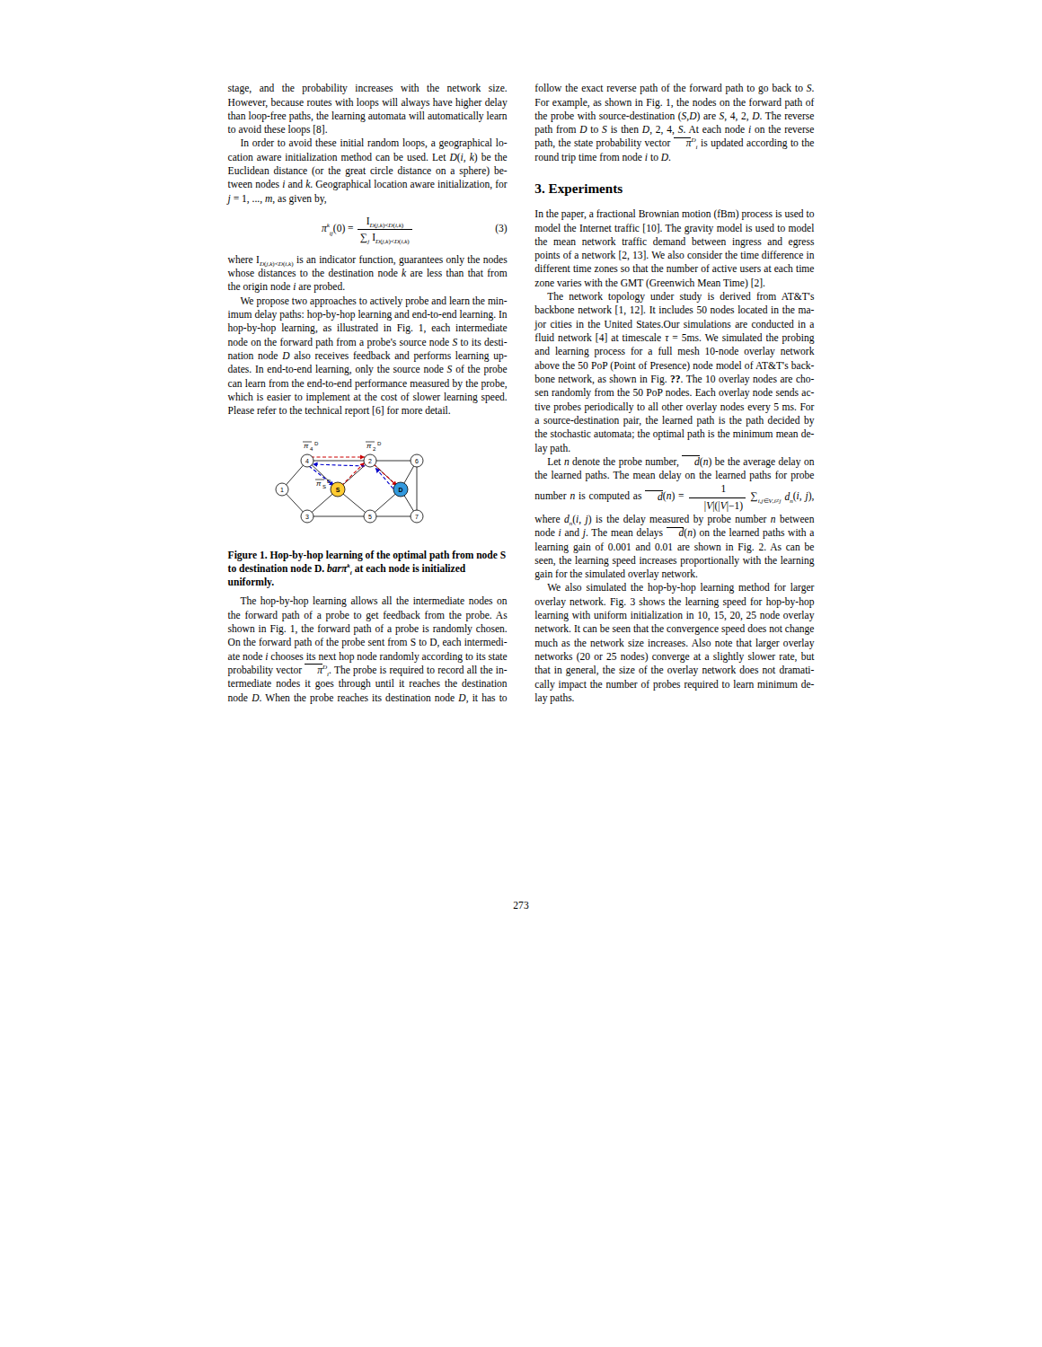stage, and the probability increases with the network size. However, because routes with loops will always have higher delay than loop-free paths, the learning automata will automatically learn to avoid these loops [8].
In order to avoid these initial random loops, a geographical location aware initialization method can be used. Let D(i, k) be the Euclidean distance (or the great circle distance on a sphere) between nodes i and k. Geographical location aware initialization, for j = 1, ..., m, as given by,
πkij(0) = ID(j,k)<D(i,k) ∑j ID(j,k)<D(i,k) (3)
where ID(j,k)<D(i,k) is an indicator function, guarantees only the nodes whose distances to the destination node k are less than that from the origin node i are probed.
We propose two approaches to actively probe and learn the minimum delay paths: hop-by-hop learning and end-to-end learning. In hop-by-hop learning, as illustrated in Fig. 1, each intermediate node on the forward path from a probe's source node S to its destination node D also receives feedback and performs learning updates. In end-to-end learning, only the source node S of the probe can learn from the end-to-end performance measured by the probe, which is easier to implement at the cost of slower learning speed. Please refer to the technical report [6] for more detail.
1 4 3 2 5 6 7 S D π 4 D π 2 D π S D
Figure 1. Hop-by-hop learning of the optimal path from node S to destination node D. barπki at each node is initialized uniformly.
The hop-by-hop learning allows all the intermediate nodes on the forward path of a probe to get feedback from the probe. As shown in Fig. 1, the forward path of a probe is randomly chosen. On the forward path of the probe sent from S to D, each intermediate node i chooses its next hop node randomly according to its state probability vector πDi. The probe is required to record all the intermediate nodes it goes through until it reaches the destination node D. When the probe reaches its destination node D, it has to follow the exact reverse path of the forward path to go back to S. For example, as shown in Fig. 1, the nodes on the forward path of the probe with source-destination (S,D) are S, 4, 2, D. The reverse path from D to S is then D, 2, 4, S. At each node i on the reverse path, the state probability vector πDi is updated according to the round trip time from node i to D.
3. Experiments
In the paper, a fractional Brownian motion (fBm) process is used to model the Internet traffic [10]. The gravity model is used to model the mean network traffic demand between ingress and egress points of a network [2, 13]. We also consider the time difference in different time zones so that the number of active users at each time zone varies with the GMT (Greenwich Mean Time) [2].
The network topology under study is derived from AT&T's backbone network [1, 12]. It includes 50 nodes located in the major cities in the United States.Our simulations are conducted in a fluid network [4] at timescale τ = 5ms. We simulated the probing and learning process for a full mesh 10-node overlay network above the 50 PoP (Point of Presence) node model of AT&T's backbone network, as shown in Fig. ??. The 10 overlay nodes are chosen randomly from the 50 PoP nodes. Each overlay node sends active probes periodically to all other overlay nodes every 5 ms. For a source-destination pair, the learned path is the path decided by the stochastic automata; the optimal path is the minimum mean delay path.
Let n denote the probe number, d(n) be the average delay on the learned paths. The mean delay on the learned paths for probe number n is computed as d(n) = 1|V|(|V|−1) ∑i,j∈V,i≠j dn(i, j), where dn(i, j) is the delay measured by probe number n between node i and j. The mean delays d(n) on the learned paths with a learning gain of 0.001 and 0.01 are shown in Fig. 2. As can be seen, the learning speed increases proportionally with the learning gain for the simulated overlay network.
We also simulated the hop-by-hop learning method for larger overlay network. Fig. 3 shows the learning speed for hop-by-hop learning with uniform initialization in 10, 15, 20, 25 node overlay network. It can be seen that the convergence speed does not change much as the network size increases. Also note that larger overlay networks (20 or 25 nodes) converge at a slightly slower rate, but that in general, the size of the overlay network does not dramatically impact the number of probes required to learn minimum delay paths.
273